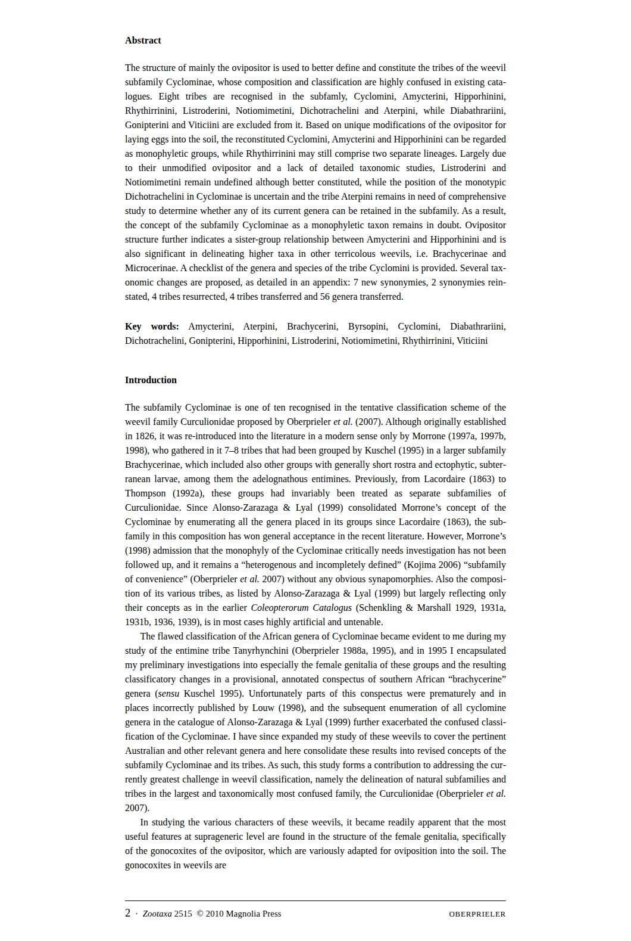Abstract
The structure of mainly the ovipositor is used to better define and constitute the tribes of the weevil subfamily Cyclominae, whose composition and classification are highly confused in existing catalogues. Eight tribes are recognised in the subfamly, Cyclomini, Amycterini, Hipporhinini, Rhythirrinini, Listroderini, Notiomimetini, Dichotrachelini and Aterpini, while Diabathrariini, Gonipterini and Viticiini are excluded from it. Based on unique modifications of the ovipositor for laying eggs into the soil, the reconstituted Cyclomini, Amycterini and Hipporhinini can be regarded as monophyletic groups, while Rhythirrinini may still comprise two separate lineages. Largely due to their unmodified ovipositor and a lack of detailed taxonomic studies, Listroderini and Notiomimetini remain undefined although better constituted, while the position of the monotypic Dichotrachelini in Cyclominae is uncertain and the tribe Aterpini remains in need of comprehensive study to determine whether any of its current genera can be retained in the subfamily. As a result, the concept of the subfamily Cyclominae as a monophyletic taxon remains in doubt. Ovipositor structure further indicates a sister-group relationship between Amycterini and Hipporhinini and is also significant in delineating higher taxa in other terricolous weevils, i.e. Brachycerinae and Microcerinae. A checklist of the genera and species of the tribe Cyclomini is provided. Several taxonomic changes are proposed, as detailed in an appendix: 7 new synonymies, 2 synonymies reinstated, 4 tribes resurrected, 4 tribes transferred and 56 genera transferred.
Key words: Amycterini, Aterpini, Brachycerini, Byrsopini, Cyclomini, Diabathrariini, Dichotrachelini, Gonipterini, Hipporhinini, Listroderini, Notiomimetini, Rhythirrinini, Viticiini
Introduction
The subfamily Cyclominae is one of ten recognised in the tentative classification scheme of the weevil family Curculionidae proposed by Oberprieler et al. (2007). Although originally established in 1826, it was re-introduced into the literature in a modern sense only by Morrone (1997a, 1997b, 1998), who gathered in it 7–8 tribes that had been grouped by Kuschel (1995) in a larger subfamily Brachycerinae, which included also other groups with generally short rostra and ectophytic, subterranean larvae, among them the adelognathous entimines. Previously, from Lacordaire (1863) to Thompson (1992a), these groups had invariably been treated as separate subfamilies of Curculionidae. Since Alonso-Zarazaga & Lyal (1999) consolidated Morrone’s concept of the Cyclominae by enumerating all the genera placed in its groups since Lacordaire (1863), the subfamily in this composition has won general acceptance in the recent literature. However, Morrone’s (1998) admission that the monophyly of the Cyclominae critically needs investigation has not been followed up, and it remains a “heterogenous and incompletely defined” (Kojima 2006) “subfamily of convenience” (Oberprieler et al. 2007) without any obvious synapomorphies. Also the composition of its various tribes, as listed by Alonso-Zarazaga & Lyal (1999) but largely reflecting only their concepts as in the earlier Coleopterorum Catalogus (Schenkling & Marshall 1929, 1931a, 1931b, 1936, 1939), is in most cases highly artificial and untenable.
The flawed classification of the African genera of Cyclominae became evident to me during my study of the entimine tribe Tanyrhynchini (Oberprieler 1988a, 1995), and in 1995 I encapsulated my preliminary investigations into especially the female genitalia of these groups and the resulting classificatory changes in a provisional, annotated conspectus of southern African “brachycerine” genera (sensu Kuschel 1995). Unfortunately parts of this conspectus were prematurely and in places incorrectly published by Louw (1998), and the subsequent enumeration of all cyclomine genera in the catalogue of Alonso-Zarazaga & Lyal (1999) further exacerbated the confused classification of the Cyclominae. I have since expanded my study of these weevils to cover the pertinent Australian and other relevant genera and here consolidate these results into revised concepts of the subfamily Cyclominae and its tribes. As such, this study forms a contribution to addressing the currently greatest challenge in weevil classification, namely the delineation of natural subfamilies and tribes in the largest and taxonomically most confused family, the Curculionidae (Oberprieler et al. 2007).
In studying the various characters of these weevils, it became readily apparent that the most useful features at suprageneric level are found in the structure of the female genitalia, specifically of the gonocoxites of the ovipositor, which are variously adapted for oviposition into the soil. The gonocoxites in weevils are
2 · Zootaxa 2515 © 2010 Magnolia Press
Oberprieler